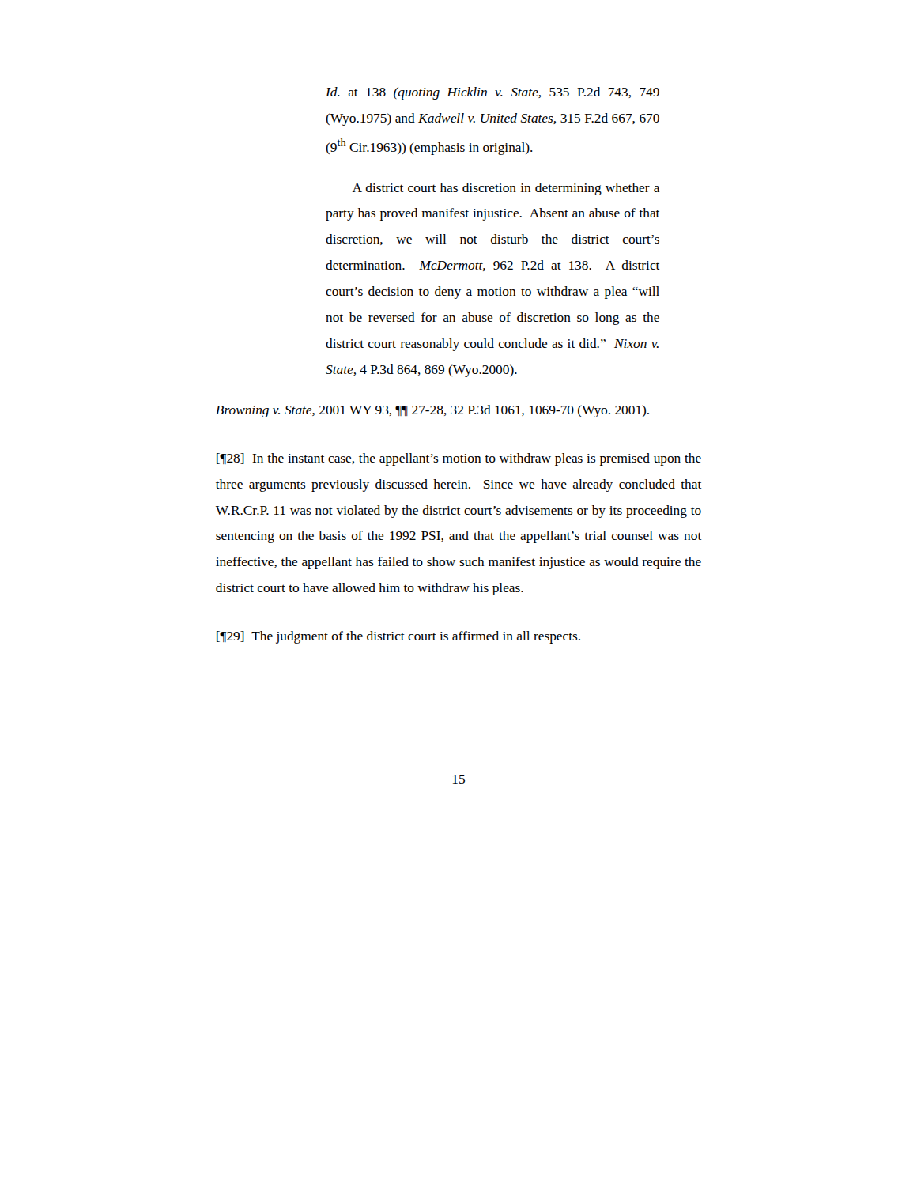Id. at 138 (quoting Hicklin v. State, 535 P.2d 743, 749 (Wyo.1975) and Kadwell v. United States, 315 F.2d 667, 670 (9th Cir.1963)) (emphasis in original).
A district court has discretion in determining whether a party has proved manifest injustice. Absent an abuse of that discretion, we will not disturb the district court’s determination. McDermott, 962 P.2d at 138. A district court’s decision to deny a motion to withdraw a plea “will not be reversed for an abuse of discretion so long as the district court reasonably could conclude as it did.” Nixon v. State, 4 P.3d 864, 869 (Wyo.2000).
Browning v. State, 2001 WY 93, ¶¶ 27-28, 32 P.3d 1061, 1069-70 (Wyo. 2001).
[¶28] In the instant case, the appellant’s motion to withdraw pleas is premised upon the three arguments previously discussed herein. Since we have already concluded that W.R.Cr.P. 11 was not violated by the district court’s advisements or by its proceeding to sentencing on the basis of the 1992 PSI, and that the appellant’s trial counsel was not ineffective, the appellant has failed to show such manifest injustice as would require the district court to have allowed him to withdraw his pleas.
[¶29] The judgment of the district court is affirmed in all respects.
15